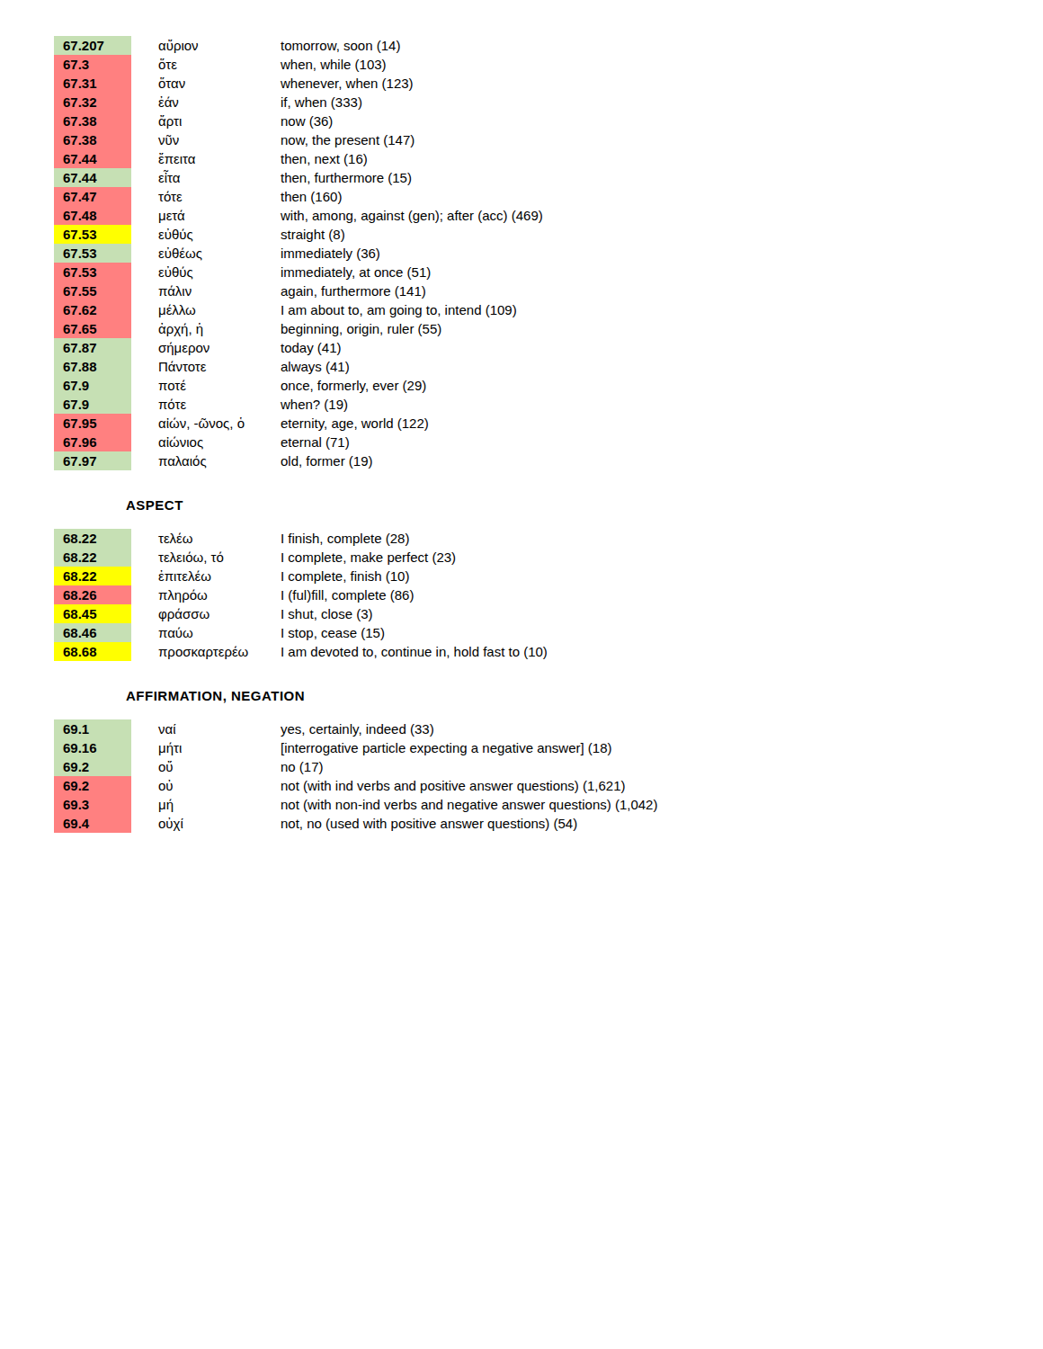| 67.207 | αὔριον | tomorrow, soon (14) |
| 67.3 | ὅτε | when, while (103) |
| 67.31 | ὅταν | whenever, when (123) |
| 67.32 | ἐάν | if, when (333) |
| 67.38 | ἄρτι | now (36) |
| 67.38 | νῦν | now, the present (147) |
| 67.44 | ἔπειτα | then, next (16) |
| 67.44 | εἶτα | then, furthermore (15) |
| 67.47 | τότε | then (160) |
| 67.48 | μετά | with, among, against (gen); after (acc) (469) |
| 67.53 | εὐθύς | straight (8) |
| 67.53 | εὐθέως | immediately (36) |
| 67.53 | εὐθύς | immediately, at once (51) |
| 67.55 | πάλιν | again, furthermore (141) |
| 67.62 | μέλλω | I am about to, am going to, intend (109) |
| 67.65 | ἀρχή, ἡ | beginning, origin, ruler (55) |
| 67.87 | σήμερον | today (41) |
| 67.88 | Πάντοτε | always (41) |
| 67.9 | ποτέ | once, formerly, ever (29) |
| 67.9 | πότε | when? (19) |
| 67.95 | αἰών, -ῶνος, ὁ | eternity, age, world (122) |
| 67.96 | αἰώνιος | eternal (71) |
| 67.97 | παλαιός | old, former (19) |
ASPECT
| 68.22 | τελέω | I finish, complete (28) |
| 68.22 | τελειόω, τό | I complete, make perfect (23) |
| 68.22 | ἐπιτελέω | I complete, finish (10) |
| 68.26 | πληρόω | I (ful)fill, complete (86) |
| 68.45 | φράσσω | I shut, close (3) |
| 68.46 | παύω | I stop, cease (15) |
| 68.68 | προσκαρτερέω | I am devoted to, continue in, hold fast to (10) |
AFFIRMATION, NEGATION
| 69.1 | ναί | yes, certainly, indeed (33) |
| 69.16 | μήτι | [interrogative particle expecting a negative answer] (18) |
| 69.2 | οὔ | no (17) |
| 69.2 | οὐ | not (with ind verbs and positive answer questions) (1,621) |
| 69.3 | μή | not (with non-ind verbs and negative answer questions) (1,042) |
| 69.4 | οὐχί | not, no (used with positive answer questions) (54) |